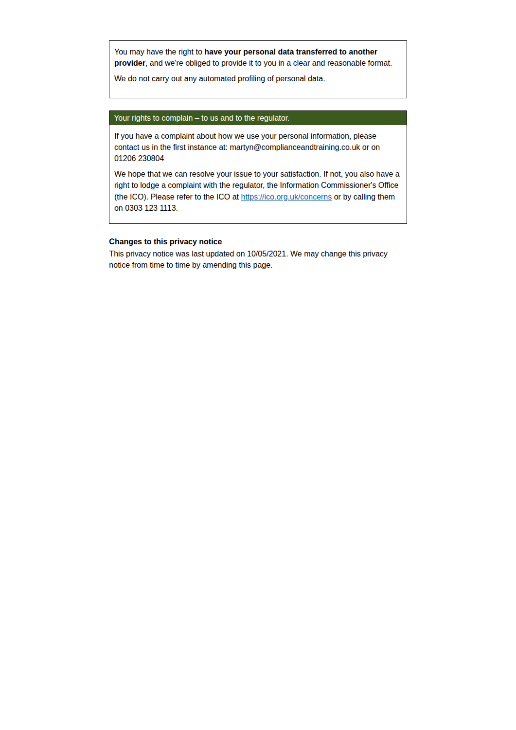You may have the right to have your personal data transferred to another provider, and we're obliged to provide it to you in a clear and reasonable format.
We do not carry out any automated profiling of personal data.
Your rights to complain – to us and to the regulator.
If you have a complaint about how we use your personal information, please contact us in the first instance at: martyn@complianceandtraining.co.uk or on 01206 230804
We hope that we can resolve your issue to your satisfaction. If not, you also have a right to lodge a complaint with the regulator, the Information Commissioner's Office (the ICO). Please refer to the ICO at https://ico.org.uk/concerns or by calling them on 0303 123 1113.
Changes to this privacy notice
This privacy notice was last updated on 10/05/2021. We may change this privacy notice from time to time by amending this page.